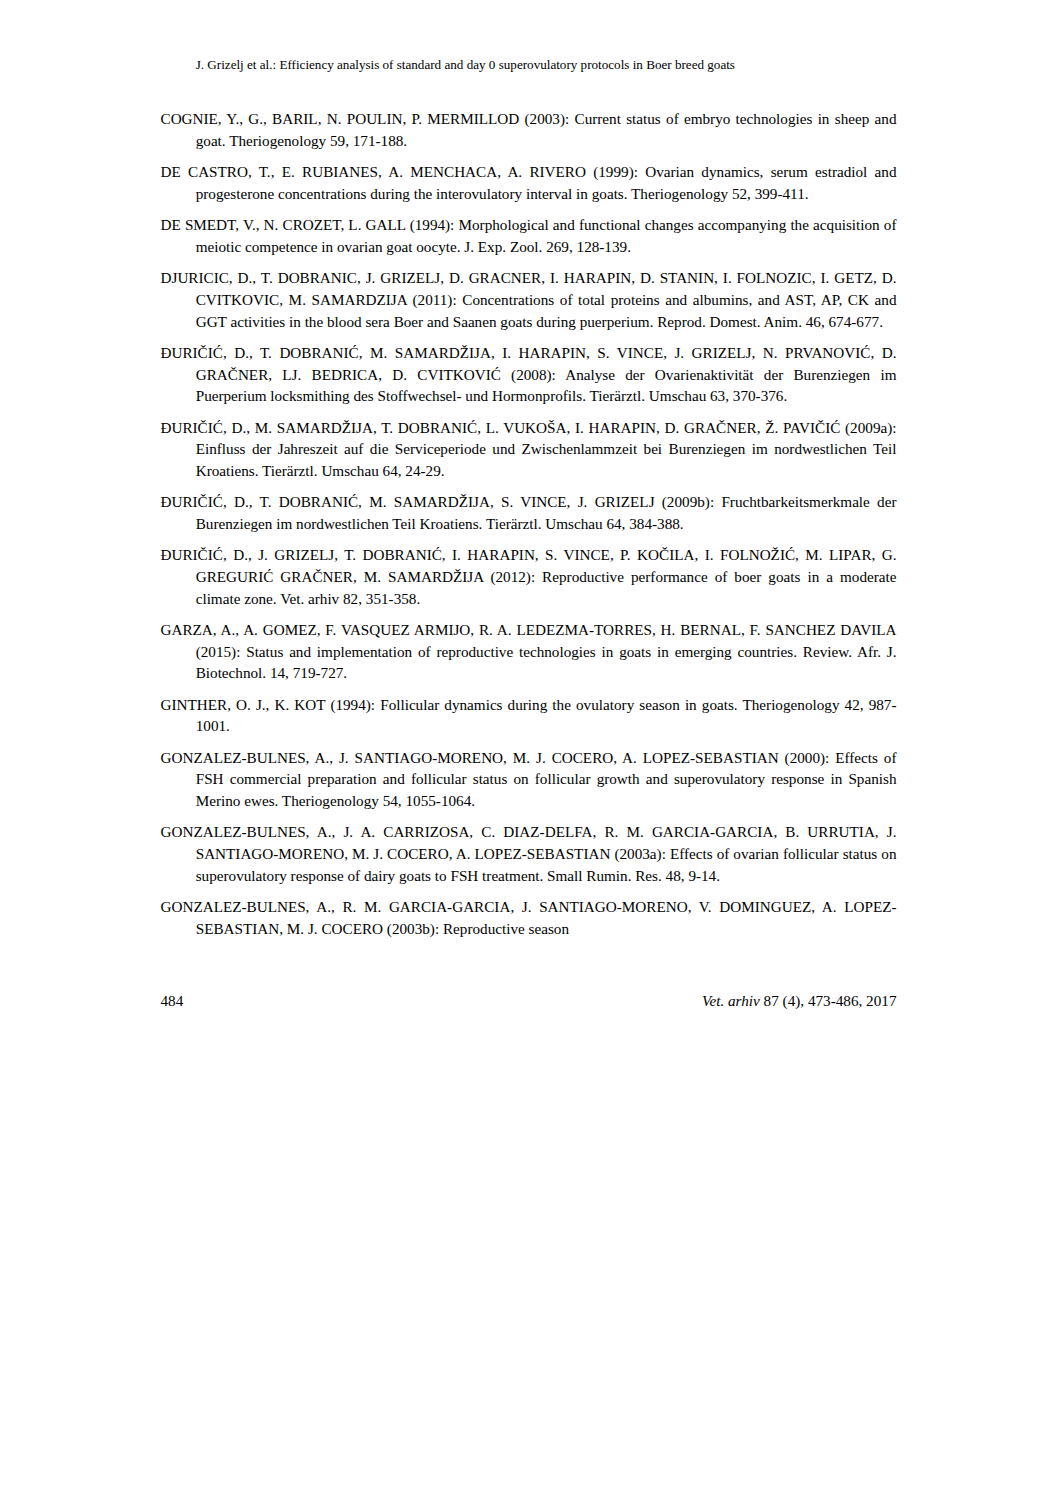J. Grizelj et al.: Efficiency analysis of standard and day 0 superovulatory protocols in Boer breed goats
COGNIE, Y., G., BARIL, N. POULIN, P. MERMILLOD (2003): Current status of embryo technologies in sheep and goat. Theriogenology 59, 171-188.
DE CASTRO, T., E. RUBIANES, A. MENCHACA, A. RIVERO (1999): Ovarian dynamics, serum estradiol and progesterone concentrations during the interovulatory interval in goats. Theriogenology 52, 399-411.
DE SMEDT, V., N. CROZET, L. GALL (1994): Morphological and functional changes accompanying the acquisition of meiotic competence in ovarian goat oocyte. J. Exp. Zool. 269, 128-139.
DJURICIC, D., T. DOBRANIC, J. GRIZELJ, D. GRACNER, I. HARAPIN, D. STANIN, I. FOLNOZIC, I. GETZ, D. CVITKOVIC, M. SAMARDZIJA (2011): Concentrations of total proteins and albumins, and AST, AP, CK and GGT activities in the blood sera Boer and Saanen goats during puerperium. Reprod. Domest. Anim. 46, 674-677.
ĐURIČIĆ, D., T. DOBRANIĆ, M. SAMARDŽIJA, I. HARAPIN, S. VINCE, J. GRIZELJ, N. PRVANOVIĆ, D. GRAČNER, LJ. BEDRICA, D. CVITKOVIĆ (2008): Analyse der Ovarienaktivität der Burenziegen im Puerperium locksmithing des Stoffwechsel- und Hormonprofils. Tierärztl. Umschau 63, 370-376.
ĐURIČIĆ, D., M. SAMARDŽIJA, T. DOBRANIĆ, L. VUKOŠA, I. HARAPIN, D. GRAČNER, Ž. PAVIČIĆ (2009a): Einfluss der Jahreszeit auf die Serviceperiode und Zwischenlammzeit bei Burenziegen im nordwestlichen Teil Kroatiens. Tierärztl. Umschau 64, 24-29.
ĐURIČIĆ, D., T. DOBRANIĆ, M. SAMARDŽIJA, S. VINCE, J. GRIZELJ (2009b): Fruchtbarkeitsmerkmale der Burenziegen im nordwestlichen Teil Kroatiens. Tierärztl. Umschau 64, 384-388.
ĐURIČIĆ, D., J. GRIZELJ, T. DOBRANIĆ, I. HARAPIN, S. VINCE, P. KOČILA, I. FOLNOŽIĆ, M. LIPAR, G. GREGURIĆ GRAČNER, M. SAMARDŽIJA (2012): Reproductive performance of boer goats in a moderate climate zone. Vet. arhiv 82, 351-358.
GARZA, A., A. GOMEZ, F. VASQUEZ ARMIJO, R. A. LEDEZMA-TORRES, H. BERNAL, F. SANCHEZ DAVILA (2015): Status and implementation of reproductive technologies in goats in emerging countries. Review. Afr. J. Biotechnol. 14, 719-727.
GINTHER, O. J., K. KOT (1994): Follicular dynamics during the ovulatory season in goats. Theriogenology 42, 987-1001.
GONZALEZ-BULNES, A., J. SANTIAGO-MORENO, M. J. COCERO, A. LOPEZ-SEBASTIAN (2000): Effects of FSH commercial preparation and follicular status on follicular growth and superovulatory response in Spanish Merino ewes. Theriogenology 54, 1055-1064.
GONZALEZ-BULNES, A., J. A. CARRIZOSA, C. DIAZ-DELFA, R. M. GARCIA-GARCIA, B. URRUTIA, J. SANTIAGO-MORENO, M. J. COCERO, A. LOPEZ-SEBASTIAN (2003a): Effects of ovarian follicular status on superovulatory response of dairy goats to FSH treatment. Small Rumin. Res. 48, 9-14.
GONZALEZ-BULNES, A., R. M. GARCIA-GARCIA, J. SANTIAGO-MORENO, V. DOMINGUEZ, A. LOPEZ-SEBASTIAN, M. J. COCERO (2003b): Reproductive season
484 Vet. arhiv 87 (4), 473-486, 2017